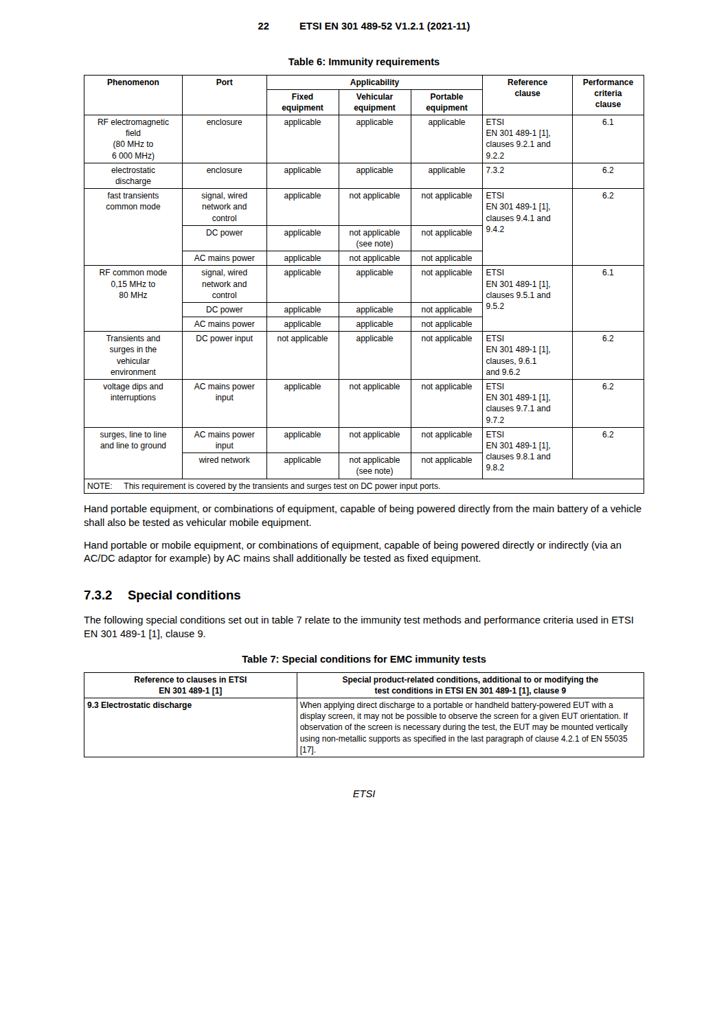22 ETSI EN 301 489-52 V1.2.1 (2021-11)
Table 6: Immunity requirements
| Phenomenon | Port | Applicability | Reference clause | Performance criteria clause |
| --- | --- | --- | --- | --- |
| Fixed equipment | Vehicular equipment | Portable equipment |
| RF electromagnetic field (80 MHz to 6 000 MHz) | enclosure | applicable | applicable | applicable | ETSI EN 301 489-1 [1], clauses 9.2.1 and 9.2.2 | 6.1 |
| electrostatic discharge | enclosure | applicable | applicable | applicable | 7.3.2 | 6.2 |
| fast transients common mode | signal, wired network and control | applicable | not applicable | not applicable | ETSI EN 301 489-1 [1], clauses 9.4.1 and 9.4.2 | 6.2 |
| DC power | applicable | not applicable (see note) | not applicable |
| AC mains power | applicable | not applicable | not applicable |
| RF common mode 0,15 MHz to 80 MHz | signal, wired network and control | applicable | applicable | not applicable | ETSI EN 301 489-1 [1], clauses 9.5.1 and 9.5.2 | 6.1 |
| DC power | applicable | applicable | not applicable |
| AC mains power | applicable | applicable | not applicable |
| Transients and surges in the vehicular environment | DC power input | not applicable | applicable | not applicable | ETSI EN 301 489-1 [1], clauses, 9.6.1 and 9.6.2 | 6.2 |
| voltage dips and interruptions | AC mains power input | applicable | not applicable | not applicable | ETSI EN 301 489-1 [1], clauses 9.7.1 and 9.7.2 | 6.2 |
| surges, line to line and line to ground | AC mains power input | applicable | not applicable | not applicable | ETSI EN 301 489-1 [1], clauses 9.8.1 and 9.8.2 | 6.2 |
| wired network | applicable | not applicable (see note) | not applicable |
| NOTE: This requirement is covered by the transients and surges test on DC power input ports. |
Hand portable equipment, or combinations of equipment, capable of being powered directly from the main battery of a vehicle shall also be tested as vehicular mobile equipment.
Hand portable or mobile equipment, or combinations of equipment, capable of being powered directly or indirectly (via an AC/DC adaptor for example) by AC mains shall additionally be tested as fixed equipment.
7.3.2 Special conditions
The following special conditions set out in table 7 relate to the immunity test methods and performance criteria used in ETSI EN 301 489-1 [1], clause 9.
Table 7: Special conditions for EMC immunity tests
| Reference to clauses in ETSI EN 301 489-1 [1] | Special product-related conditions, additional to or modifying the test conditions in ETSI EN 301 489-1 [1], clause 9 |
| --- | --- |
| 9.3 Electrostatic discharge | When applying direct discharge to a portable or handheld battery-powered EUT with a display screen, it may not be possible to observe the screen for a given EUT orientation. If observation of the screen is necessary during the test, the EUT may be mounted vertically using non-metallic supports as specified in the last paragraph of clause 4.2.1 of EN 55035 [17]. |
ETSI